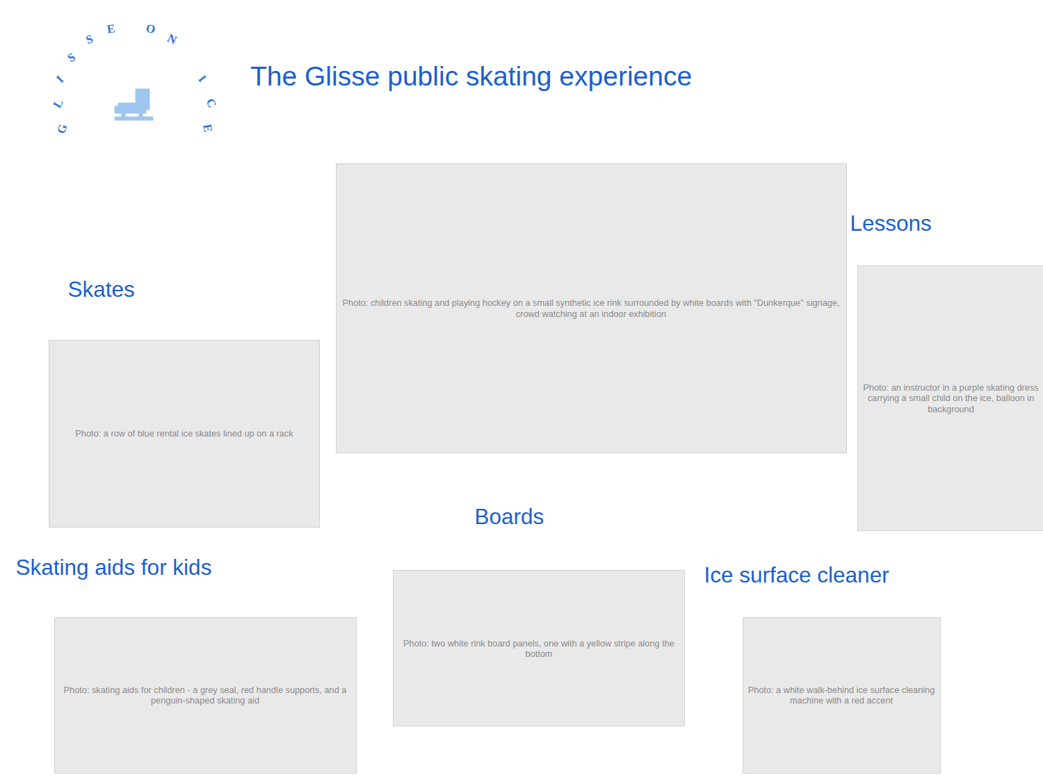G L I S S E O N I C E
⛸
The Glisse public skating experience
Skates
Lessons
Boards
Skating aids for kids
Ice surface cleaner